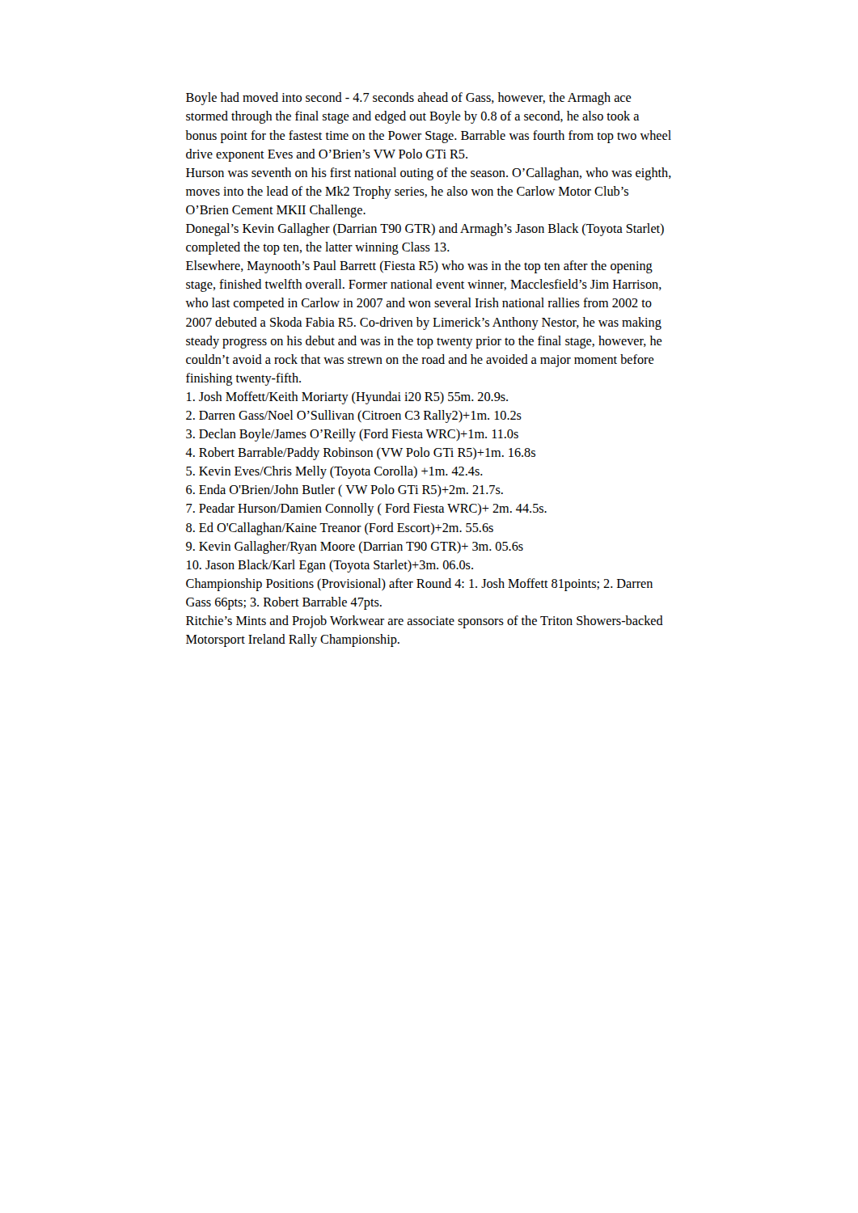Boyle had moved into second - 4.7 seconds ahead of Gass, however, the Armagh ace stormed through the final stage and edged out Boyle by 0.8 of a second, he also took a bonus point for the fastest time on the Power Stage. Barrable was fourth from top two wheel drive exponent Eves and O’Brien’s VW Polo GTi R5.
Hurson was seventh on his first national outing of the season. O’Callaghan, who was eighth, moves into the lead of the Mk2 Trophy series, he also won the Carlow Motor Club’s O’Brien Cement MKII Challenge.
Donegal’s Kevin Gallagher (Darrian T90 GTR) and Armagh’s Jason Black (Toyota Starlet) completed the top ten, the latter winning Class 13.
Elsewhere, Maynooth’s Paul Barrett (Fiesta R5) who was in the top ten after the opening stage, finished twelfth overall. Former national event winner, Macclesfield’s Jim Harrison, who last competed in Carlow in 2007 and won several Irish national rallies from 2002 to 2007 debuted a Skoda Fabia R5. Co-driven by Limerick’s Anthony Nestor, he was making steady progress on his debut and was in the top twenty prior to the final stage, however, he couldn’t avoid a rock that was strewn on the road and he avoided a major moment before finishing twenty-fifth.
1. Josh Moffett/Keith Moriarty (Hyundai i20 R5) 55m. 20.9s.
2. Darren Gass/Noel O’Sullivan (Citroen C3 Rally2)+1m. 10.2s
3. Declan Boyle/James O’Reilly (Ford Fiesta WRC)+1m. 11.0s
4. Robert Barrable/Paddy Robinson (VW Polo GTi R5)+1m. 16.8s
5. Kevin Eves/Chris Melly (Toyota Corolla) +1m. 42.4s.
6. Enda O'Brien/John Butler ( VW Polo GTi R5)+2m. 21.7s.
7. Peadar Hurson/Damien Connolly ( Ford Fiesta WRC)+ 2m. 44.5s.
8. Ed O'Callaghan/Kaine Treanor (Ford Escort)+2m. 55.6s
9. Kevin Gallagher/Ryan Moore (Darrian T90 GTR)+ 3m. 05.6s
10. Jason Black/Karl Egan (Toyota Starlet)+3m. 06.0s.
Championship Positions (Provisional) after Round 4: 1. Josh Moffett 81points; 2. Darren Gass 66pts; 3. Robert Barrable 47pts.
Ritchie’s Mints and Projob Workwear are associate sponsors of the Triton Showers-backed Motorsport Ireland Rally Championship.